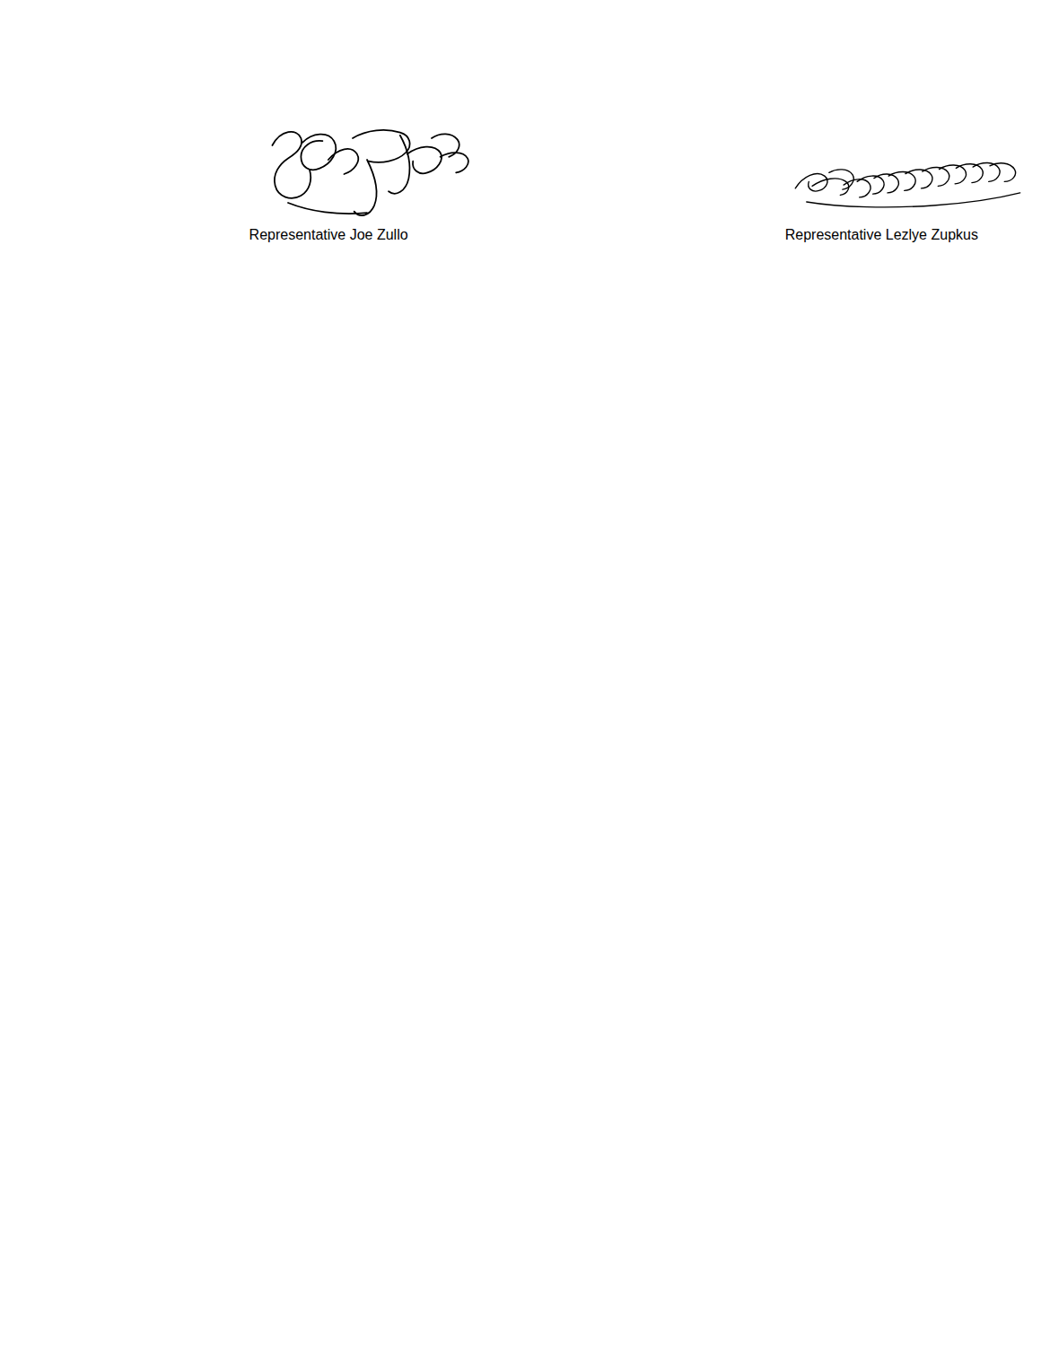Representative Joe Zullo
Representative Lezlye Zupkus